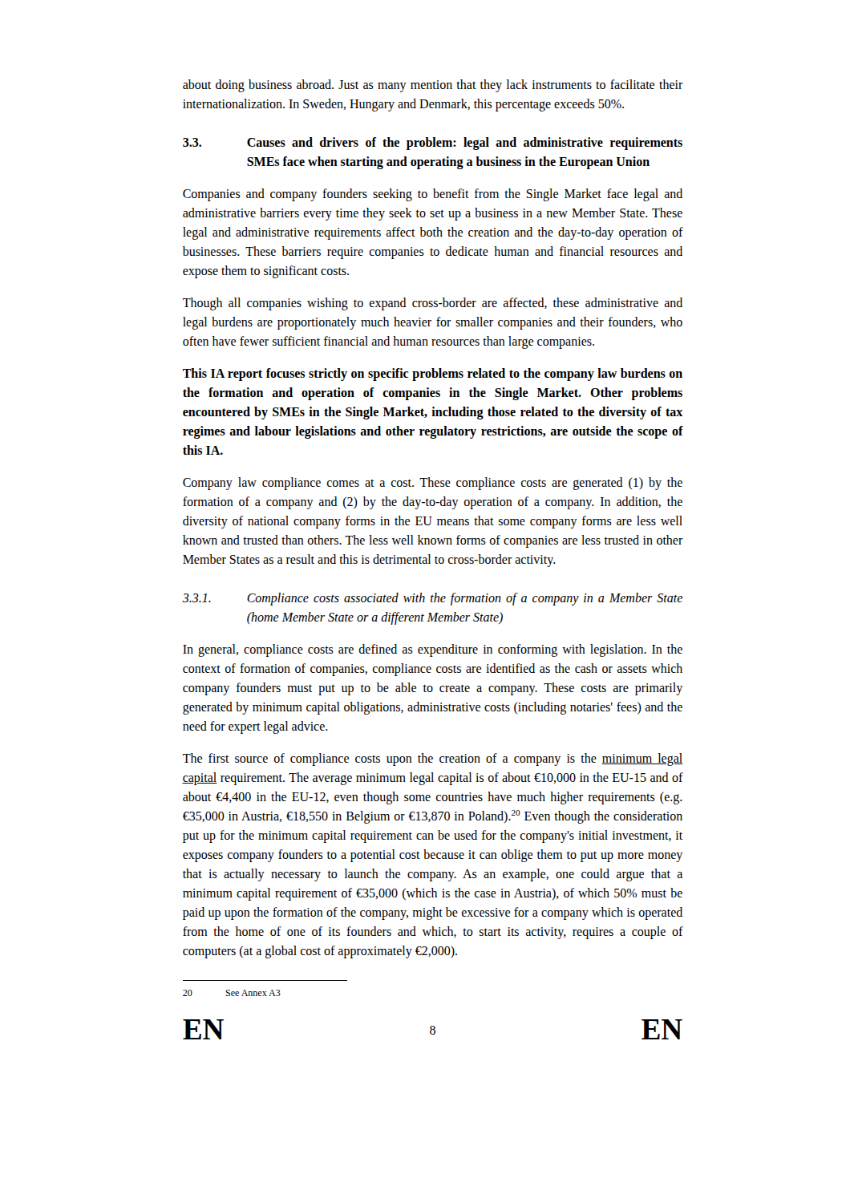about doing business abroad. Just as many mention that they lack instruments to facilitate their internationalization. In Sweden, Hungary and Denmark, this percentage exceeds 50%.
3.3. Causes and drivers of the problem: legal and administrative requirements SMEs face when starting and operating a business in the European Union
Companies and company founders seeking to benefit from the Single Market face legal and administrative barriers every time they seek to set up a business in a new Member State. These legal and administrative requirements affect both the creation and the day-to-day operation of businesses. These barriers require companies to dedicate human and financial resources and expose them to significant costs.
Though all companies wishing to expand cross-border are affected, these administrative and legal burdens are proportionately much heavier for smaller companies and their founders, who often have fewer sufficient financial and human resources than large companies.
This IA report focuses strictly on specific problems related to the company law burdens on the formation and operation of companies in the Single Market. Other problems encountered by SMEs in the Single Market, including those related to the diversity of tax regimes and labour legislations and other regulatory restrictions, are outside the scope of this IA.
Company law compliance comes at a cost. These compliance costs are generated (1) by the formation of a company and (2) by the day-to-day operation of a company. In addition, the diversity of national company forms in the EU means that some company forms are less well known and trusted than others. The less well known forms of companies are less trusted in other Member States as a result and this is detrimental to cross-border activity.
3.3.1. Compliance costs associated with the formation of a company in a Member State (home Member State or a different Member State)
In general, compliance costs are defined as expenditure in conforming with legislation. In the context of formation of companies, compliance costs are identified as the cash or assets which company founders must put up to be able to create a company. These costs are primarily generated by minimum capital obligations, administrative costs (including notaries' fees) and the need for expert legal advice.
The first source of compliance costs upon the creation of a company is the minimum legal capital requirement. The average minimum legal capital is of about €10,000 in the EU-15 and of about €4,400 in the EU-12, even though some countries have much higher requirements (e.g. €35,000 in Austria, €18,550 in Belgium or €13,870 in Poland).20 Even though the consideration put up for the minimum capital requirement can be used for the company's initial investment, it exposes company founders to a potential cost because it can oblige them to put up more money that is actually necessary to launch the company. As an example, one could argue that a minimum capital requirement of €35,000 (which is the case in Austria), of which 50% must be paid up upon the formation of the company, might be excessive for a company which is operated from the home of one of its founders and which, to start its activity, requires a couple of computers (at a global cost of approximately €2,000).
20 See Annex A3
EN 8 EN